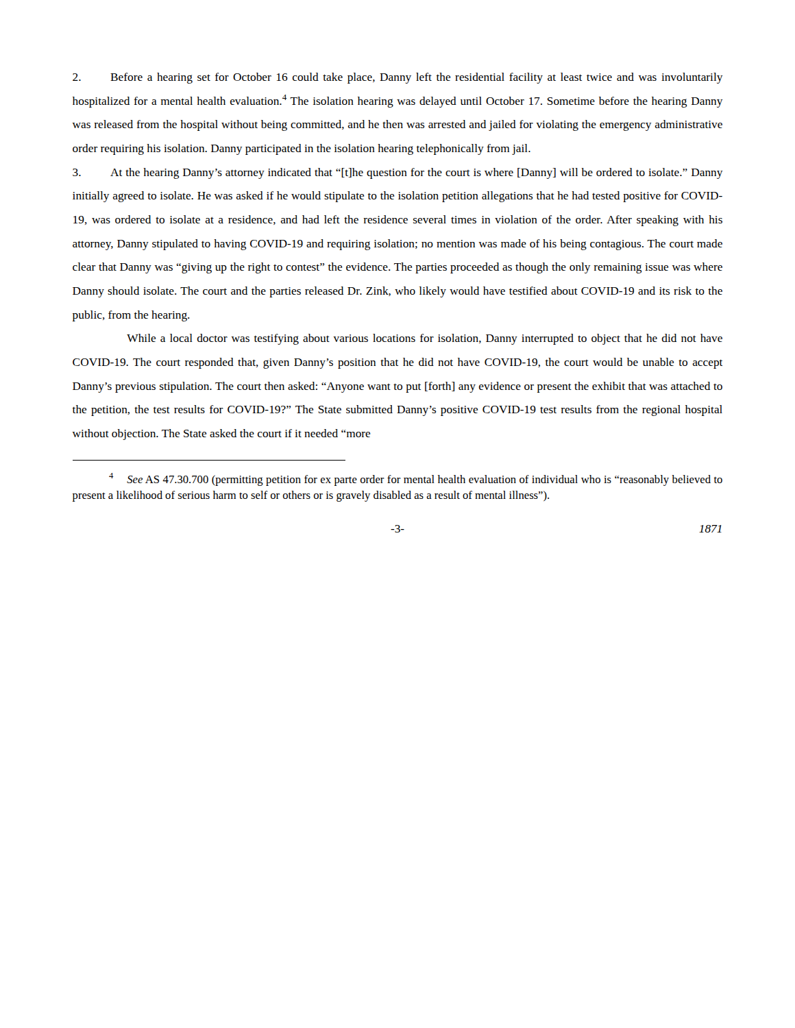2. Before a hearing set for October 16 could take place, Danny left the residential facility at least twice and was involuntarily hospitalized for a mental health evaluation.4 The isolation hearing was delayed until October 17. Sometime before the hearing Danny was released from the hospital without being committed, and he then was arrested and jailed for violating the emergency administrative order requiring his isolation. Danny participated in the isolation hearing telephonically from jail.
3. At the hearing Danny’s attorney indicated that “[t]he question for the court is where [Danny] will be ordered to isolate.” Danny initially agreed to isolate. He was asked if he would stipulate to the isolation petition allegations that he had tested positive for COVID-19, was ordered to isolate at a residence, and had left the residence several times in violation of the order. After speaking with his attorney, Danny stipulated to having COVID-19 and requiring isolation; no mention was made of his being contagious. The court made clear that Danny was “giving up the right to contest” the evidence. The parties proceeded as though the only remaining issue was where Danny should isolate. The court and the parties released Dr. Zink, who likely would have testified about COVID-19 and its risk to the public, from the hearing.
While a local doctor was testifying about various locations for isolation, Danny interrupted to object that he did not have COVID-19. The court responded that, given Danny’s position that he did not have COVID-19, the court would be unable to accept Danny’s previous stipulation. The court then asked: “Anyone want to put [forth] any evidence or present the exhibit that was attached to the petition, the test results for COVID-19?” The State submitted Danny’s positive COVID-19 test results from the regional hospital without objection. The State asked the court if it needed “more
4 See AS 47.30.700 (permitting petition for ex parte order for mental health evaluation of individual who is “reasonably believed to present a likelihood of serious harm to self or others or is gravely disabled as a result of mental illness”).
-3-
1871